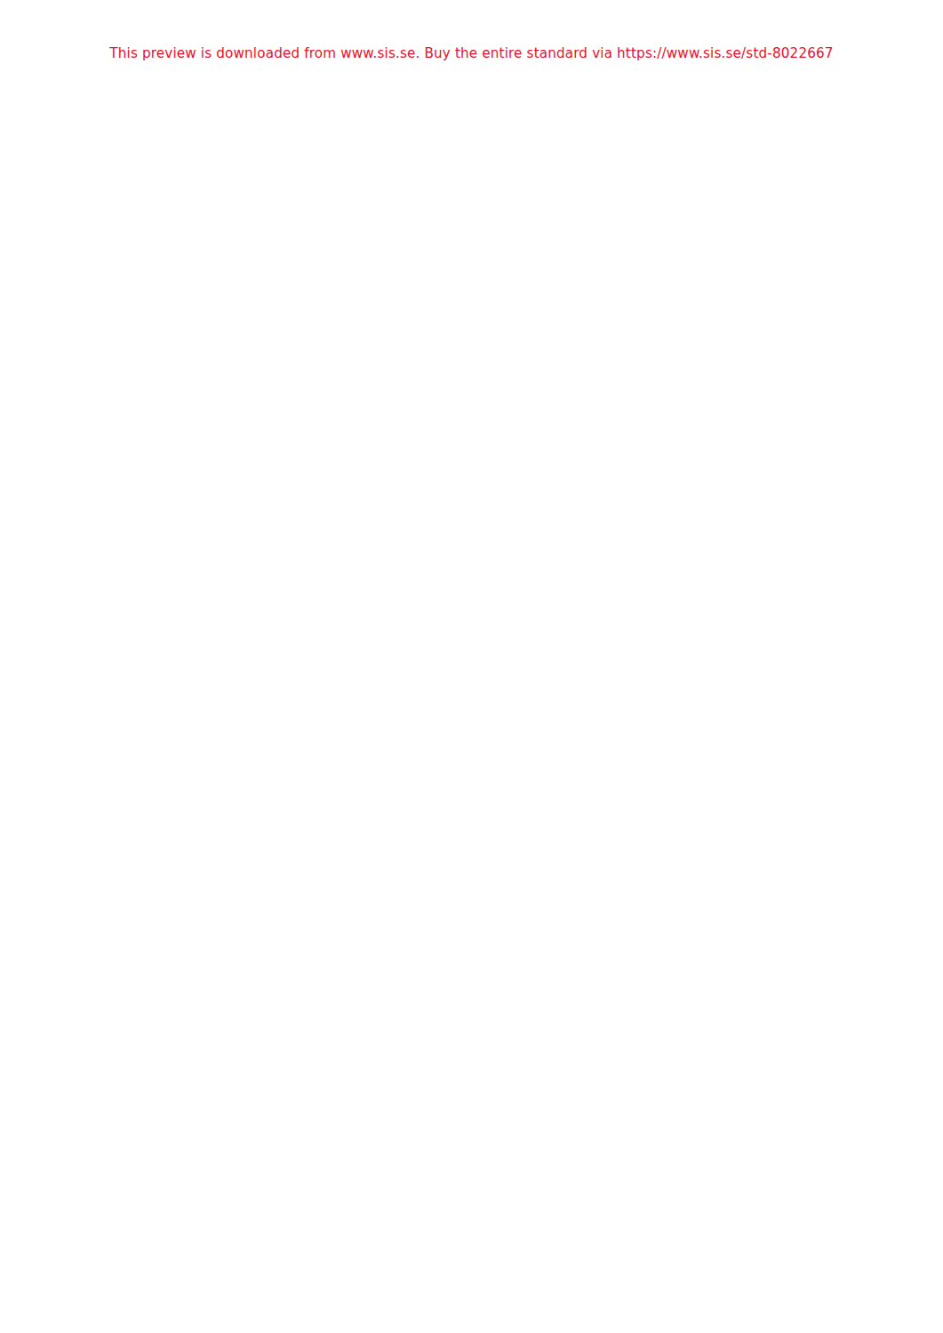This preview is downloaded from www.sis.se. Buy the entire standard via https://www.sis.se/std-8022667